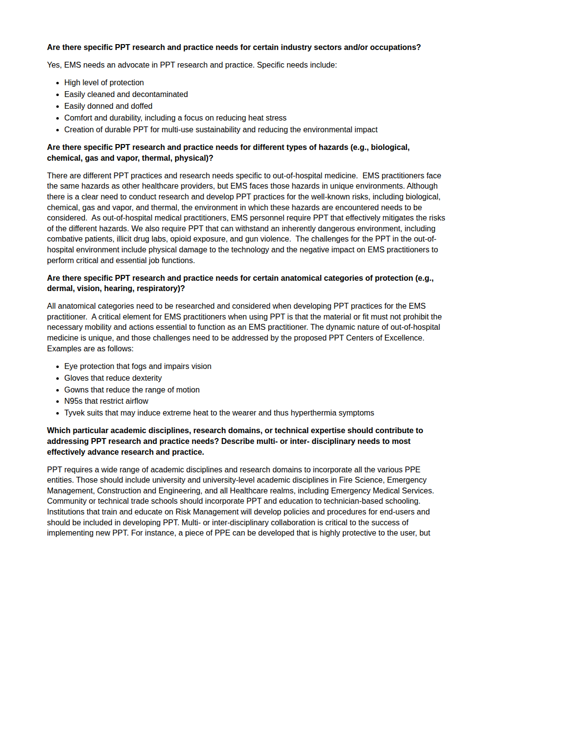Are there specific PPT research and practice needs for certain industry sectors and/or occupations?
Yes, EMS needs an advocate in PPT research and practice. Specific needs include:
High level of protection
Easily cleaned and decontaminated
Easily donned and doffed
Comfort and durability, including a focus on reducing heat stress
Creation of durable PPT for multi-use sustainability and reducing the environmental impact
Are there specific PPT research and practice needs for different types of hazards (e.g., biological, chemical, gas and vapor, thermal, physical)?
There are different PPT practices and research needs specific to out-of-hospital medicine. EMS practitioners face the same hazards as other healthcare providers, but EMS faces those hazards in unique environments. Although there is a clear need to conduct research and develop PPT practices for the well-known risks, including biological, chemical, gas and vapor, and thermal, the environment in which these hazards are encountered needs to be considered. As out-of-hospital medical practitioners, EMS personnel require PPT that effectively mitigates the risks of the different hazards. We also require PPT that can withstand an inherently dangerous environment, including combative patients, illicit drug labs, opioid exposure, and gun violence. The challenges for the PPT in the out-of-hospital environment include physical damage to the technology and the negative impact on EMS practitioners to perform critical and essential job functions.
Are there specific PPT research and practice needs for certain anatomical categories of protection (e.g., dermal, vision, hearing, respiratory)?
All anatomical categories need to be researched and considered when developing PPT practices for the EMS practitioner. A critical element for EMS practitioners when using PPT is that the material or fit must not prohibit the necessary mobility and actions essential to function as an EMS practitioner. The dynamic nature of out-of-hospital medicine is unique, and those challenges need to be addressed by the proposed PPT Centers of Excellence. Examples are as follows:
Eye protection that fogs and impairs vision
Gloves that reduce dexterity
Gowns that reduce the range of motion
N95s that restrict airflow
Tyvek suits that may induce extreme heat to the wearer and thus hyperthermia symptoms
Which particular academic disciplines, research domains, or technical expertise should contribute to addressing PPT research and practice needs? Describe multi- or inter- disciplinary needs to most effectively advance research and practice.
PPT requires a wide range of academic disciplines and research domains to incorporate all the various PPE entities. Those should include university and university-level academic disciplines in Fire Science, Emergency Management, Construction and Engineering, and all Healthcare realms, including Emergency Medical Services. Community or technical trade schools should incorporate PPT and education to technician-based schooling. Institutions that train and educate on Risk Management will develop policies and procedures for end-users and should be included in developing PPT. Multi- or inter-disciplinary collaboration is critical to the success of implementing new PPT. For instance, a piece of PPE can be developed that is highly protective to the user, but